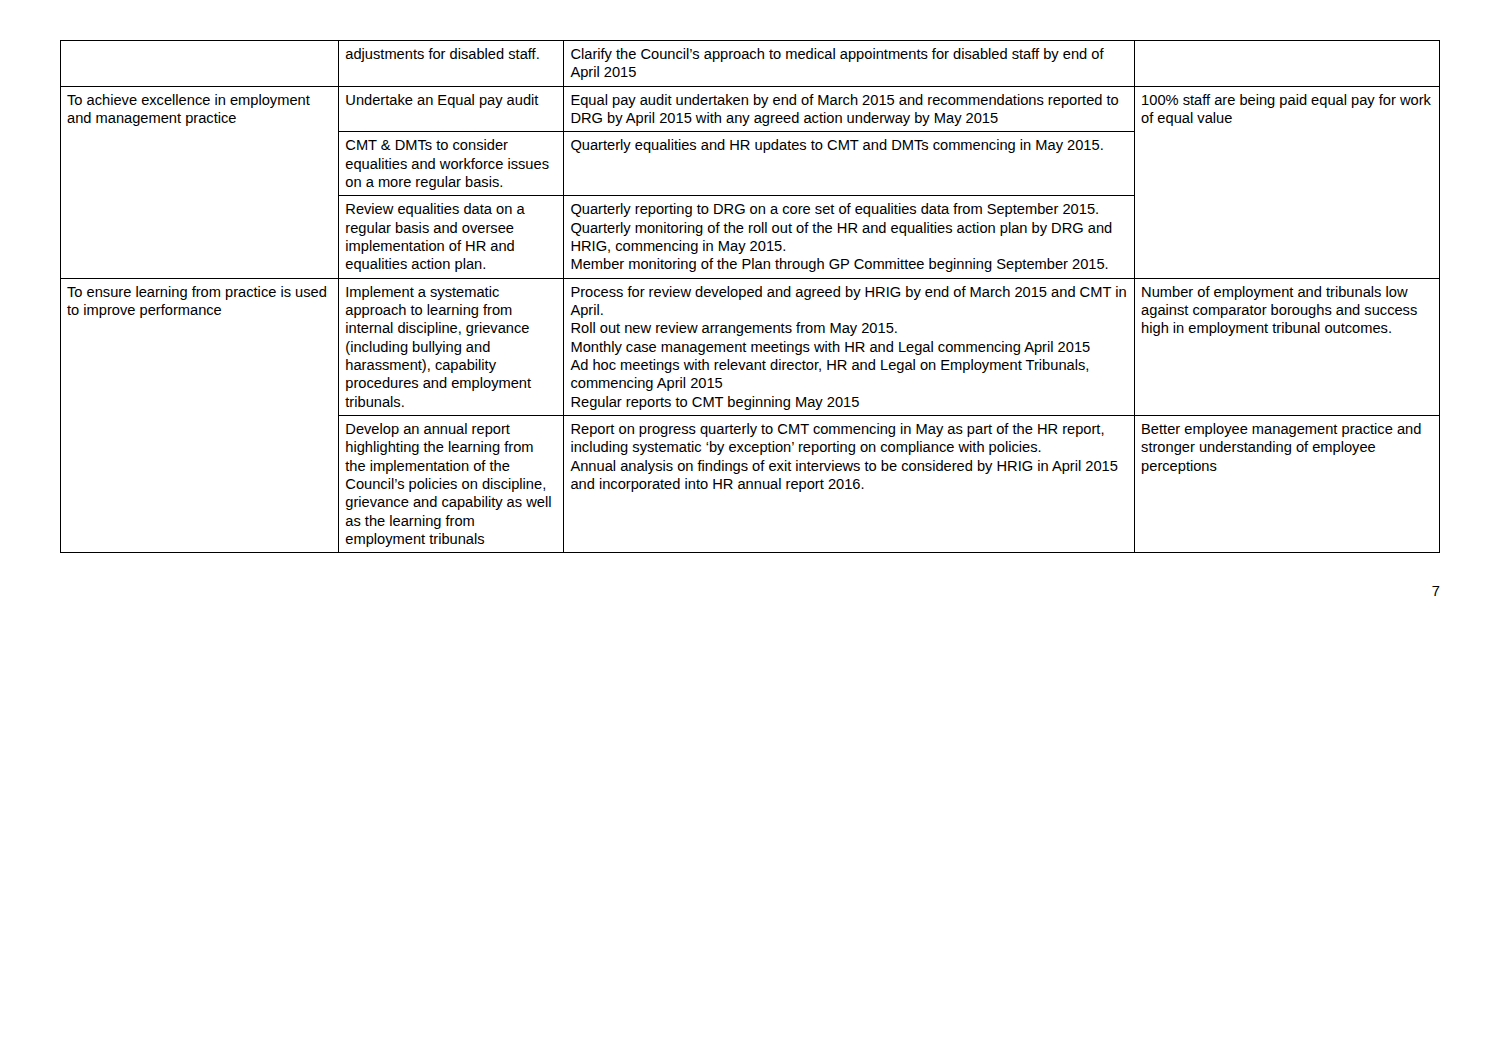| | adjustments for disabled staff. | Clarify the Council’s approach to medical appointments for disabled staff by end of April 2015 | |
| To achieve excellence in employment and management practice | Undertake an Equal pay audit | Equal pay audit undertaken by end of March 2015 and recommendations reported to DRG by April 2015 with any agreed action underway by May 2015 | 100% staff are being paid equal pay for work of equal value |
| CMT & DMTs to consider equalities and workforce issues on a more regular basis. | Quarterly equalities and HR updates to CMT and DMTs commencing in May 2015. |
| Review equalities data on a regular basis and oversee implementation of HR and equalities action plan. | Quarterly reporting to DRG on a core set of equalities data from September 2015. Quarterly monitoring of the roll out of the HR and equalities action plan by DRG and HRIG, commencing in May 2015. Member monitoring of the Plan through GP Committee beginning September 2015. |
| To ensure learning from practice is used to improve performance | Implement a systematic approach to learning from internal discipline, grievance (including bullying and harassment), capability procedures and employment tribunals. | Process for review developed and agreed by HRIG by end of March 2015 and CMT in April. Roll out new review arrangements from May 2015. Monthly case management meetings with HR and Legal commencing April 2015 Ad hoc meetings with relevant director, HR and Legal on Employment Tribunals, commencing April 2015 Regular reports to CMT beginning May 2015 | Number of employment and tribunals low against comparator boroughs and success high in employment tribunal outcomes. |
| Develop an annual report highlighting the learning from the implementation of the Council’s policies on discipline, grievance and capability as well as the learning from employment tribunals | Report on progress quarterly to CMT commencing in May as part of the HR report, including systematic ‘by exception’ reporting on compliance with policies. Annual analysis on findings of exit interviews to be considered by HRIG in April 2015 and incorporated into HR annual report 2016. | Better employee management practice and stronger understanding of employee perceptions |
7